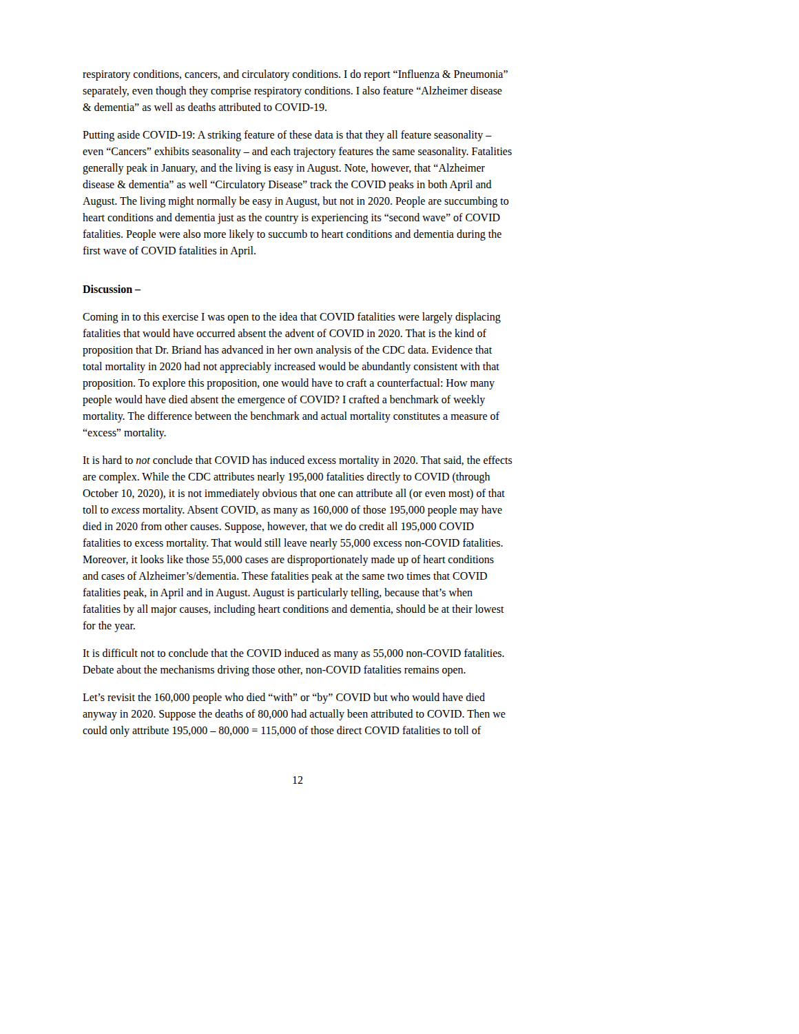respiratory conditions, cancers, and circulatory conditions. I do report “Influenza & Pneumonia” separately, even though they comprise respiratory conditions. I also feature “Alzheimer disease & dementia” as well as deaths attributed to COVID-19.
Putting aside COVID-19: A striking feature of these data is that they all feature seasonality – even “Cancers” exhibits seasonality – and each trajectory features the same seasonality. Fatalities generally peak in January, and the living is easy in August. Note, however, that “Alzheimer disease & dementia” as well “Circulatory Disease” track the COVID peaks in both April and August. The living might normally be easy in August, but not in 2020. People are succumbing to heart conditions and dementia just as the country is experiencing its “second wave” of COVID fatalities. People were also more likely to succumb to heart conditions and dementia during the first wave of COVID fatalities in April.
Discussion –
Coming in to this exercise I was open to the idea that COVID fatalities were largely displacing fatalities that would have occurred absent the advent of COVID in 2020. That is the kind of proposition that Dr. Briand has advanced in her own analysis of the CDC data. Evidence that total mortality in 2020 had not appreciably increased would be abundantly consistent with that proposition. To explore this proposition, one would have to craft a counterfactual: How many people would have died absent the emergence of COVID? I crafted a benchmark of weekly mortality. The difference between the benchmark and actual mortality constitutes a measure of “excess” mortality.
It is hard to not conclude that COVID has induced excess mortality in 2020. That said, the effects are complex. While the CDC attributes nearly 195,000 fatalities directly to COVID (through October 10, 2020), it is not immediately obvious that one can attribute all (or even most) of that toll to excess mortality. Absent COVID, as many as 160,000 of those 195,000 people may have died in 2020 from other causes. Suppose, however, that we do credit all 195,000 COVID fatalities to excess mortality. That would still leave nearly 55,000 excess non-COVID fatalities. Moreover, it looks like those 55,000 cases are disproportionately made up of heart conditions and cases of Alzheimer’s/dementia. These fatalities peak at the same two times that COVID fatalities peak, in April and in August. August is particularly telling, because that’s when fatalities by all major causes, including heart conditions and dementia, should be at their lowest for the year.
It is difficult not to conclude that the COVID induced as many as 55,000 non-COVID fatalities. Debate about the mechanisms driving those other, non-COVID fatalities remains open.
Let’s revisit the 160,000 people who died “with” or “by” COVID but who would have died anyway in 2020. Suppose the deaths of 80,000 had actually been attributed to COVID. Then we could only attribute 195,000 – 80,000 = 115,000 of those direct COVID fatalities to toll of
12